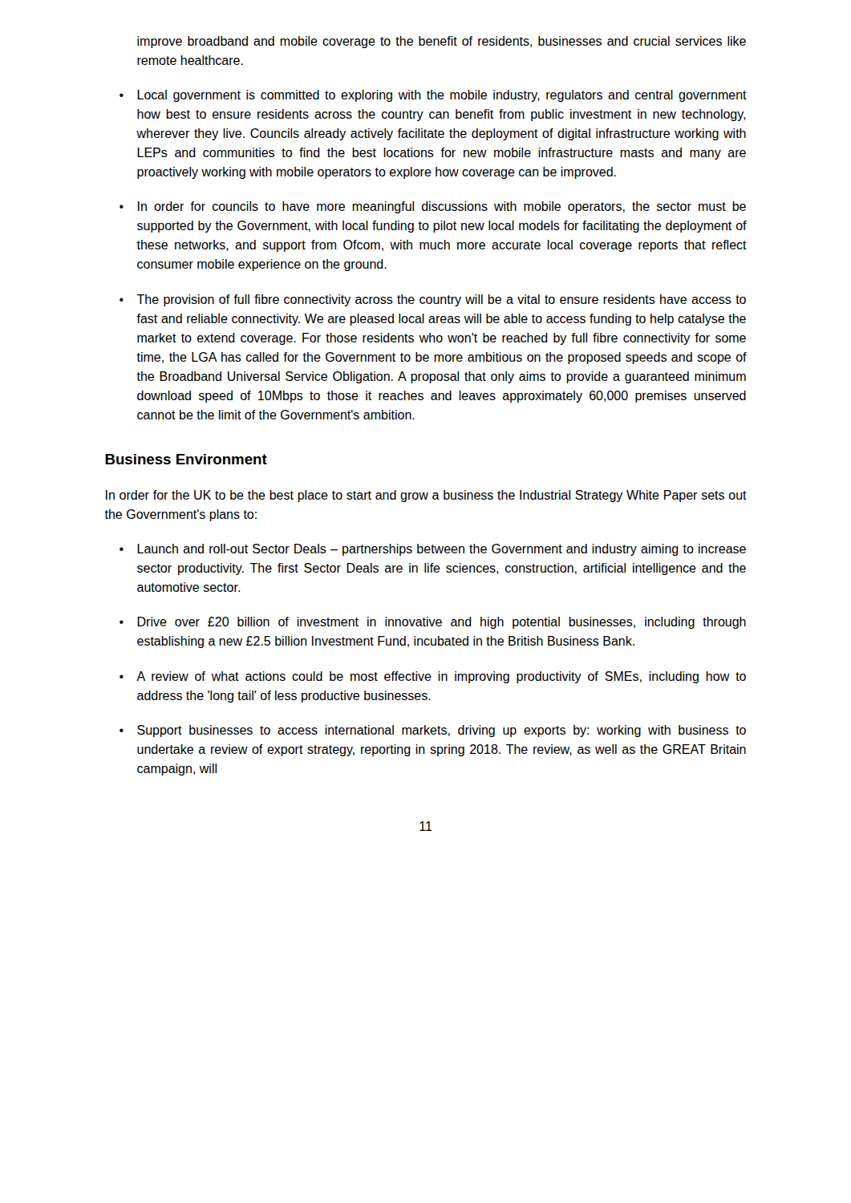improve broadband and mobile coverage to the benefit of residents, businesses and crucial services like remote healthcare.
Local government is committed to exploring with the mobile industry, regulators and central government how best to ensure residents across the country can benefit from public investment in new technology, wherever they live. Councils already actively facilitate the deployment of digital infrastructure working with LEPs and communities to find the best locations for new mobile infrastructure masts and many are proactively working with mobile operators to explore how coverage can be improved.
In order for councils to have more meaningful discussions with mobile operators, the sector must be supported by the Government, with local funding to pilot new local models for facilitating the deployment of these networks, and support from Ofcom, with much more accurate local coverage reports that reflect consumer mobile experience on the ground.
The provision of full fibre connectivity across the country will be a vital to ensure residents have access to fast and reliable connectivity. We are pleased local areas will be able to access funding to help catalyse the market to extend coverage. For those residents who won't be reached by full fibre connectivity for some time, the LGA has called for the Government to be more ambitious on the proposed speeds and scope of the Broadband Universal Service Obligation. A proposal that only aims to provide a guaranteed minimum download speed of 10Mbps to those it reaches and leaves approximately 60,000 premises unserved cannot be the limit of the Government's ambition.
Business Environment
In order for the UK to be the best place to start and grow a business the Industrial Strategy White Paper sets out the Government's plans to:
Launch and roll-out Sector Deals – partnerships between the Government and industry aiming to increase sector productivity. The first Sector Deals are in life sciences, construction, artificial intelligence and the automotive sector.
Drive over £20 billion of investment in innovative and high potential businesses, including through establishing a new £2.5 billion Investment Fund, incubated in the British Business Bank.
A review of what actions could be most effective in improving productivity of SMEs, including how to address the 'long tail' of less productive businesses.
Support businesses to access international markets, driving up exports by: working with business to undertake a review of export strategy, reporting in spring 2018. The review, as well as the GREAT Britain campaign, will
11